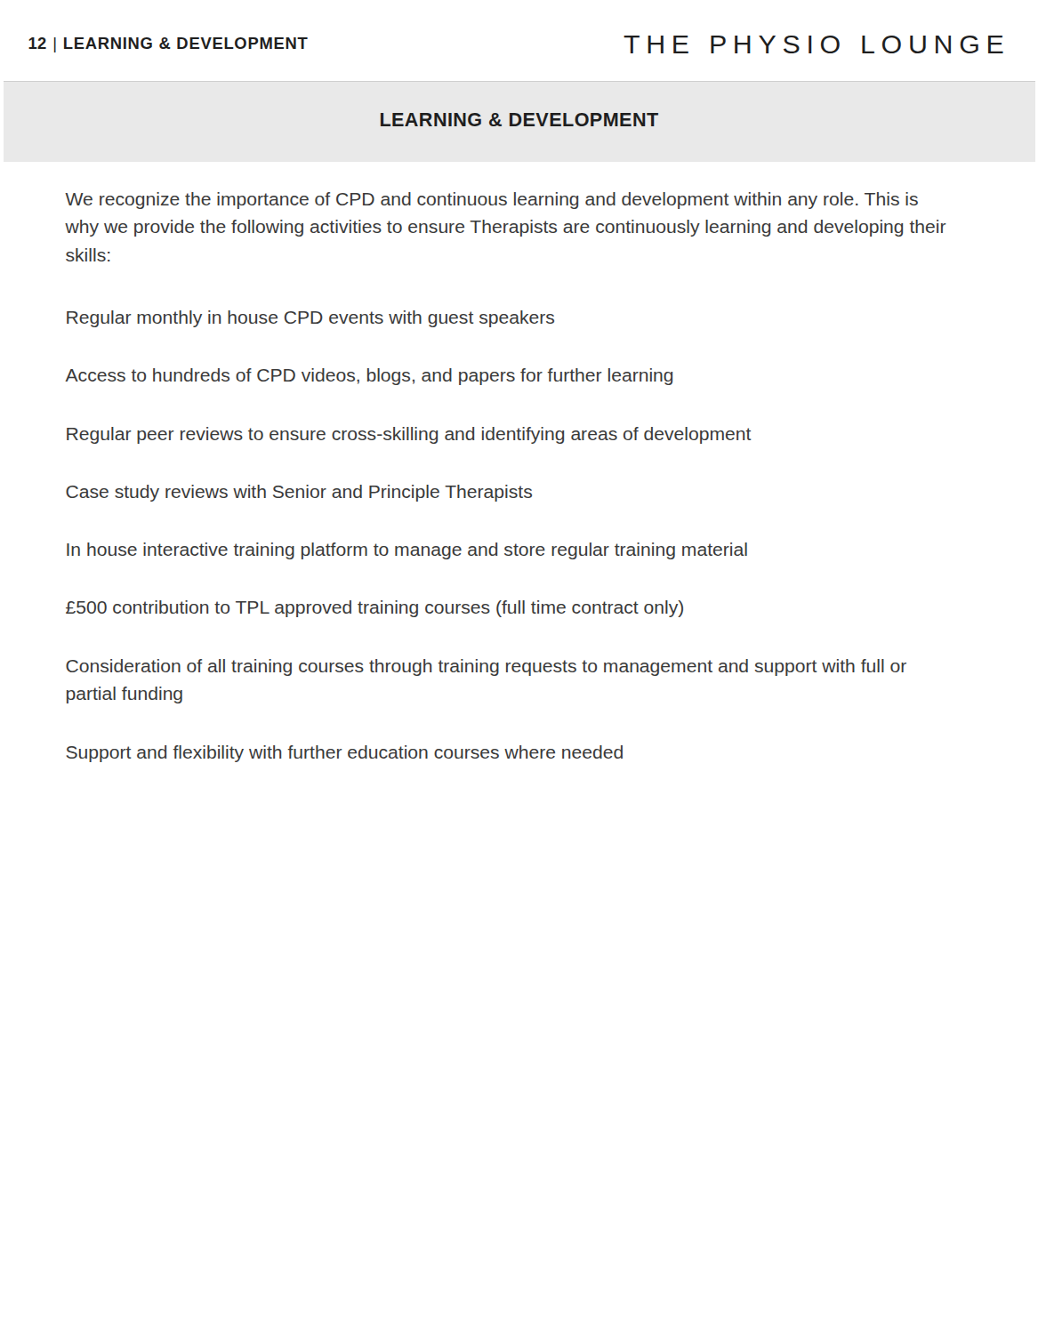12|LEARNING & DEVELOPMENT
THE PHYSIO LOUNGE
LEARNING & DEVELOPMENT
We recognize the importance of CPD and continuous learning and development within any role. This is why we provide the following activities to ensure Therapists are continuously learning and developing their skills:
Regular monthly in house CPD events with guest speakers
Access to hundreds of CPD videos, blogs, and papers for further learning
Regular peer reviews to ensure cross-skilling and identifying areas of development
Case study reviews with Senior and Principle Therapists
In house interactive training platform to manage and store regular training material
£500 contribution to TPL approved training courses (full time contract only)
Consideration of all training courses through training requests to management and support with full or partial funding
Support and flexibility with further education courses where needed